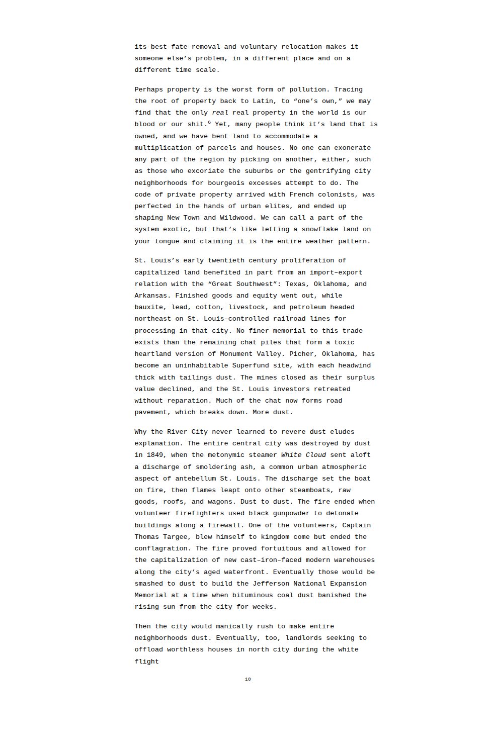its best fate—removal and voluntary relocation—makes it someone else’s problem, in a different place and on a different time scale.
Perhaps property is the worst form of pollution. Tracing the root of property back to Latin, to “one’s own,” we may find that the only real real property in the world is our blood or our shit.6 Yet, many people think it’s land that is owned, and we have bent land to accommodate a multiplication of parcels and houses. No one can exonerate any part of the region by picking on another, either, such as those who excoriate the suburbs or the gentrifying city neighborhoods for bourgeois excesses attempt to do. The code of private property arrived with French colonists, was perfected in the hands of urban elites, and ended up shaping New Town and Wildwood. We can call a part of the system exotic, but that’s like letting a snowflake land on your tongue and claiming it is the entire weather pattern.
St. Louis’s early twentieth century proliferation of capitalized land benefited in part from an import–export relation with the “Great Southwest”: Texas, Oklahoma, and Arkansas. Finished goods and equity went out, while bauxite, lead, cotton, livestock, and petroleum headed northeast on St. Louis–controlled railroad lines for processing in that city. No finer memorial to this trade exists than the remaining chat piles that form a toxic heartland version of Monument Valley. Picher, Oklahoma, has become an uninhabitable Superfund site, with each headwind thick with tailings dust. The mines closed as their surplus value declined, and the St. Louis investors retreated without reparation. Much of the chat now forms road pavement, which breaks down. More dust.
Why the River City never learned to revere dust eludes explanation. The entire central city was destroyed by dust in 1849, when the metonymic steamer White Cloud sent aloft a discharge of smoldering ash, a common urban atmospheric aspect of antebellum St. Louis. The discharge set the boat on fire, then flames leapt onto other steamboats, raw goods, roofs, and wagons. Dust to dust. The fire ended when volunteer firefighters used black gunpowder to detonate buildings along a firewall. One of the volunteers, Captain Thomas Targee, blew himself to kingdom come but ended the conflagration. The fire proved fortuitous and allowed for the capitalization of new cast–iron–faced modern warehouses along the city’s aged waterfront. Eventually those would be smashed to dust to build the Jefferson National Expansion Memorial at a time when bituminous coal dust banished the rising sun from the city for weeks.
Then the city would manically rush to make entire neighborhoods dust. Eventually, too, landlords seeking to offload worthless houses in north city during the white flight
10